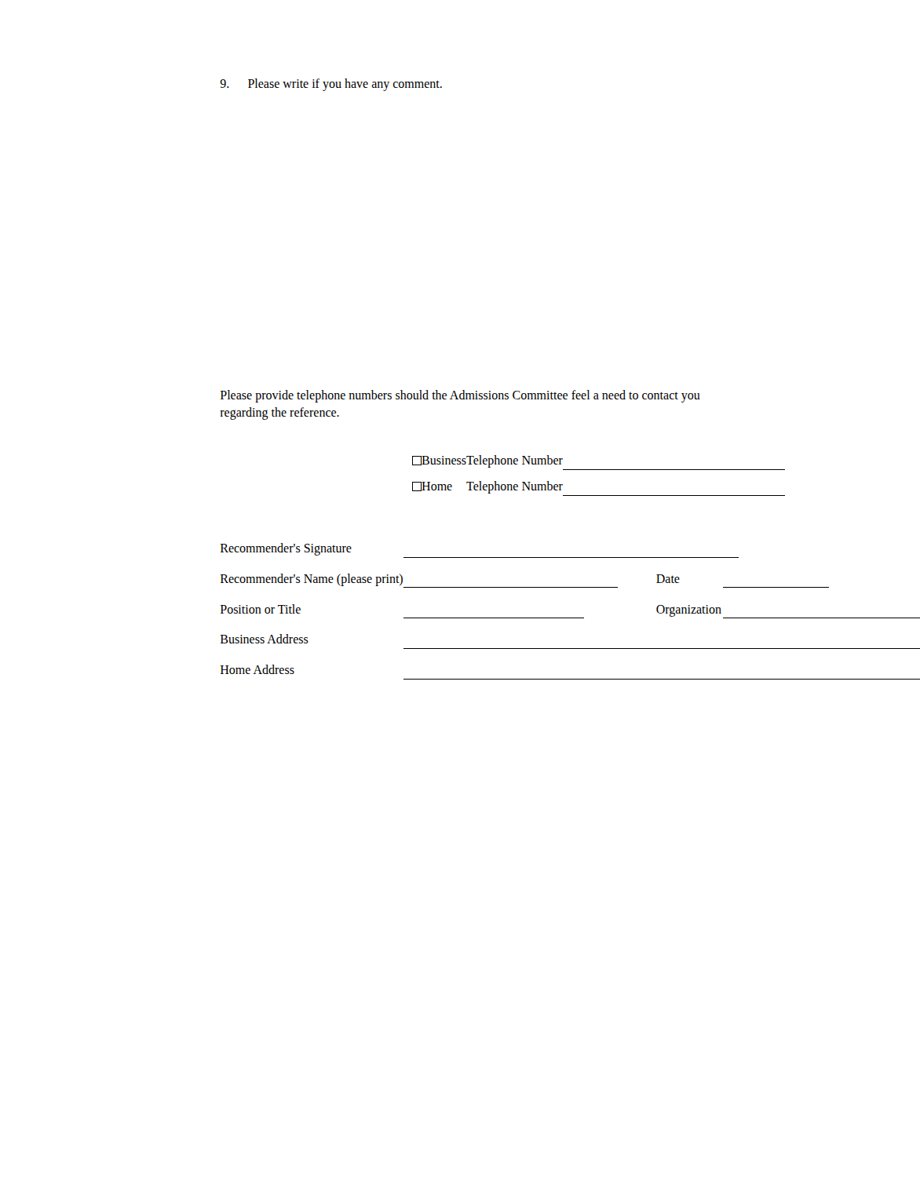9. Please write if you have any comment.
Please provide telephone numbers should the Admissions Committee feel a need to contact you regarding the reference.
| | Business | Telephone Number | |
| | Home | Telephone Number | |
| Recommender's Signature | |
| Recommender's Name (please print) | | Date | |
| Position or Title | | Organization | |
| Business Address | |
| Home Address | |